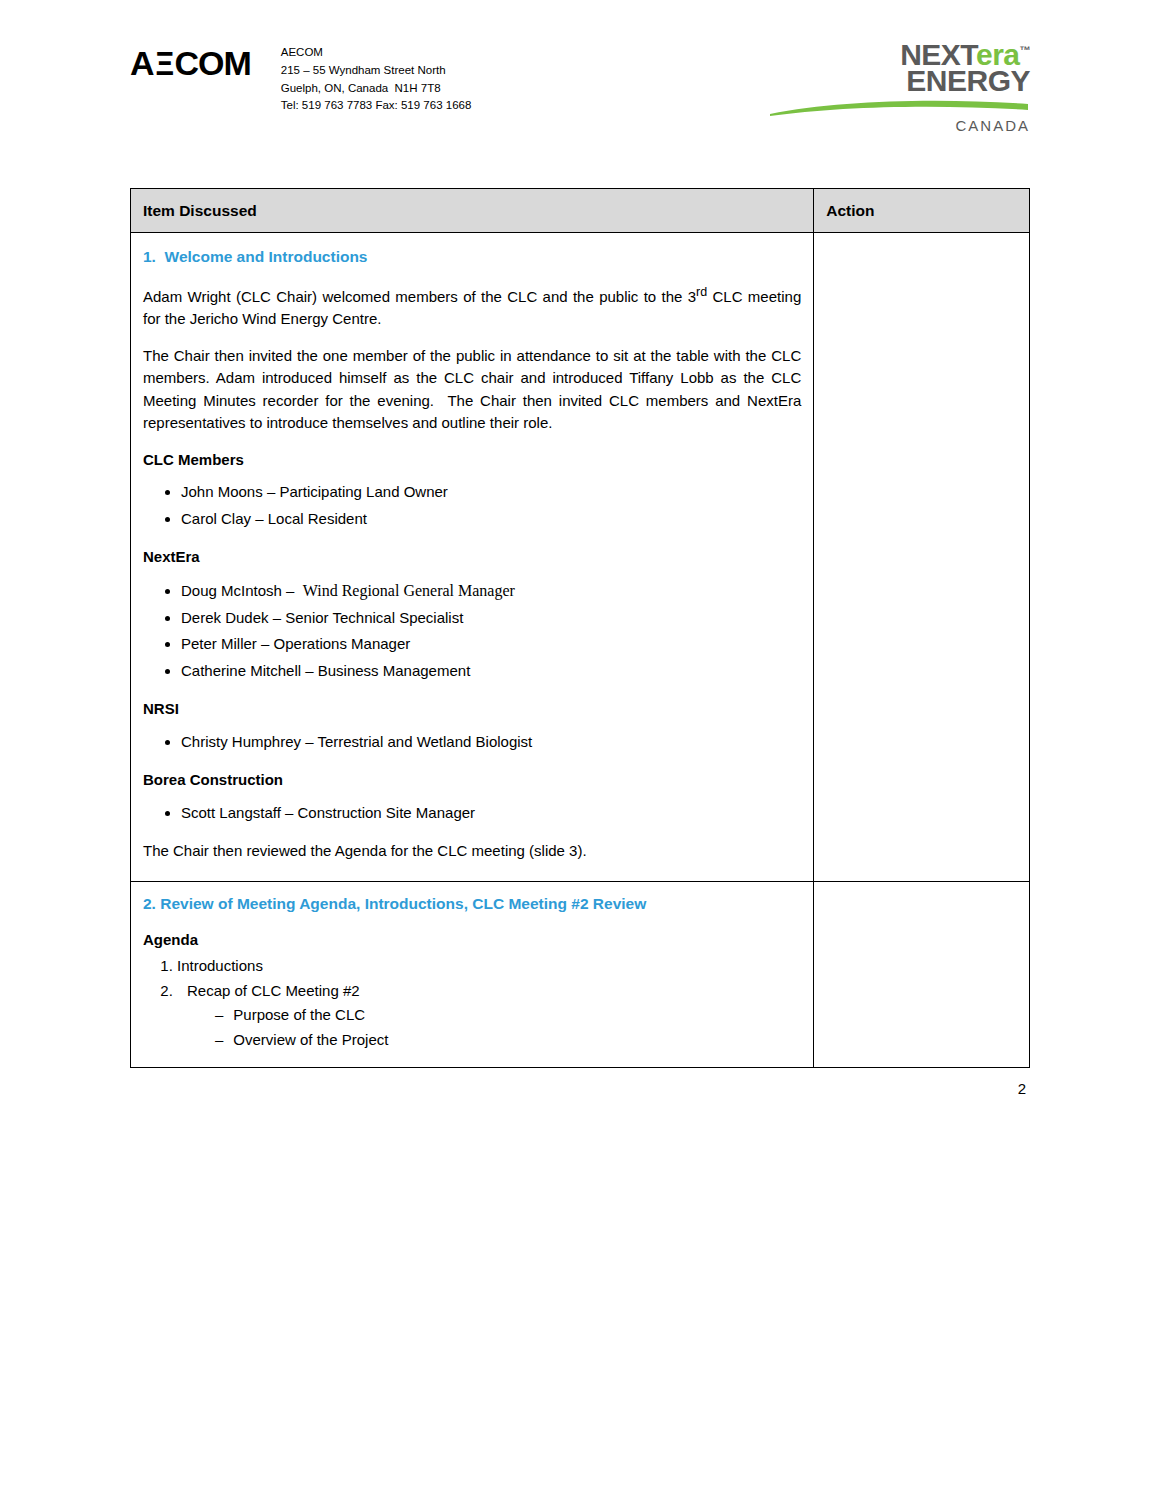AΞCOM
AECOM
215 – 55 Wyndham Street North
Guelph, ON, Canada N1H 7T8
Tel: 519 763 7783 Fax: 519 763 1668
NEXT era™
ENERGY
CANADA
| Item Discussed | Action |
| --- | --- |
| 1. Welcome and Introductions Adam Wright (CLC Chair) welcomed members of the CLC and the public to the 3 rd CLC meeting for the Jericho Wind Energy Centre. The Chair then invited the one member of the public in attendance to sit at the table with the CLC members. Adam introduced himself as the CLC chair and introduced Tiffany Lobb as the CLC Meeting Minutes recorder for the evening. The Chair then invited CLC members and NextEra representatives to introduce themselves and outline their role. CLC Members John Moons – Participating Land Owner Carol Clay – Local Resident NextEra Doug McIntosh – Wind Regional General Manager Derek Dudek – Senior Technical Specialist Peter Miller – Operations Manager Catherine Mitchell – Business Management NRSI Christy Humphrey – Terrestrial and Wetland Biologist Borea Construction Scott Langstaff – Construction Site Manager The Chair then reviewed the Agenda for the CLC meeting (slide 3). | |
| 2. Review of Meeting Agenda, Introductions, CLC Meeting #2 Review Agenda Introductions Recap of CLC Meeting #2 Purpose of the CLC Overview of the Project | |
2